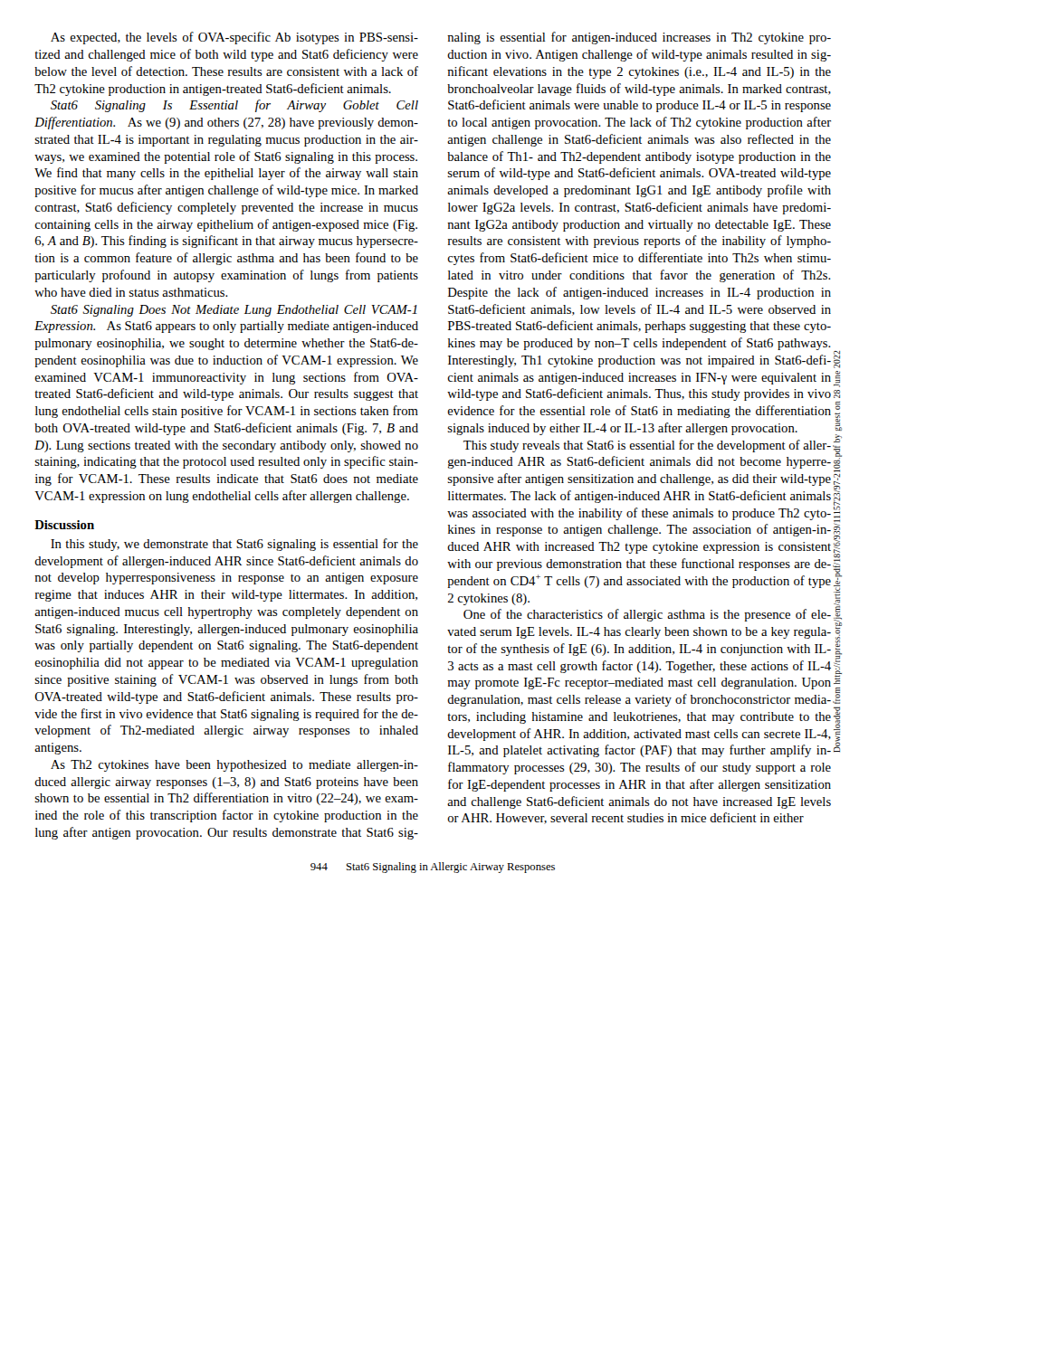Downloaded from http://rupress.org/jem/article-pdf/187/6/939/1115723/97-2108.pdf by guest on 28 June 2022
As expected, the levels of OVA-specific Ab isotypes in PBS-sensitized and challenged mice of both wild type and Stat6 deficiency were below the level of detection. These results are consistent with a lack of Th2 cytokine production in antigen-treated Stat6-deficient animals.
Stat6 Signaling Is Essential for Airway Goblet Cell Differentiation. As we (9) and others (27, 28) have previously demonstrated that IL-4 is important in regulating mucus production in the airways, we examined the potential role of Stat6 signaling in this process. We find that many cells in the epithelial layer of the airway wall stain positive for mucus after antigen challenge of wild-type mice. In marked contrast, Stat6 deficiency completely prevented the increase in mucus containing cells in the airway epithelium of antigen-exposed mice (Fig. 6, A and B). This finding is significant in that airway mucus hypersecretion is a common feature of allergic asthma and has been found to be particularly profound in autopsy examination of lungs from patients who have died in status asthmaticus.
Stat6 Signaling Does Not Mediate Lung Endothelial Cell VCAM-1 Expression. As Stat6 appears to only partially mediate antigen-induced pulmonary eosinophilia, we sought to determine whether the Stat6-dependent eosinophilia was due to induction of VCAM-1 expression. We examined VCAM-1 immunoreactivity in lung sections from OVA-treated Stat6-deficient and wild-type animals. Our results suggest that lung endothelial cells stain positive for VCAM-1 in sections taken from both OVA-treated wild-type and Stat6-deficient animals (Fig. 7, B and D). Lung sections treated with the secondary antibody only, showed no staining, indicating that the protocol used resulted only in specific staining for VCAM-1. These results indicate that Stat6 does not mediate VCAM-1 expression on lung endothelial cells after allergen challenge.
Discussion
In this study, we demonstrate that Stat6 signaling is essential for the development of allergen-induced AHR since Stat6-deficient animals do not develop hyperresponsiveness in response to an antigen exposure regime that induces AHR in their wild-type littermates. In addition, antigen-induced mucus cell hypertrophy was completely dependent on Stat6 signaling. Interestingly, allergen-induced pulmonary eosinophilia was only partially dependent on Stat6 signaling. The Stat6-dependent eosinophilia did not appear to be mediated via VCAM-1 upregulation since positive staining of VCAM-1 was observed in lungs from both OVA-treated wild-type and Stat6-deficient animals. These results provide the first in vivo evidence that Stat6 signaling is required for the development of Th2-mediated allergic airway responses to inhaled antigens.
As Th2 cytokines have been hypothesized to mediate allergen-induced allergic airway responses (1–3, 8) and Stat6 proteins have been shown to be essential in Th2 differentiation in vitro (22–24), we examined the role of this transcription factor in cytokine production in the lung after antigen provocation. Our results demonstrate that Stat6 signaling is essential for antigen-induced increases in Th2 cytokine production in vivo. Antigen challenge of wild-type animals resulted in significant elevations in the type 2 cytokines (i.e., IL-4 and IL-5) in the bronchoalveolar lavage fluids of wild-type animals. In marked contrast, Stat6-deficient animals were unable to produce IL-4 or IL-5 in response to local antigen provocation. The lack of Th2 cytokine production after antigen challenge in Stat6-deficient animals was also reflected in the balance of Th1- and Th2-dependent antibody isotype production in the serum of wild-type and Stat6-deficient animals. OVA-treated wild-type animals developed a predominant IgG1 and IgE antibody profile with lower IgG2a levels. In contrast, Stat6-deficient animals have predominant IgG2a antibody production and virtually no detectable IgE. These results are consistent with previous reports of the inability of lymphocytes from Stat6-deficient mice to differentiate into Th2s when stimulated in vitro under conditions that favor the generation of Th2s. Despite the lack of antigen-induced increases in IL-4 production in Stat6-deficient animals, low levels of IL-4 and IL-5 were observed in PBS-treated Stat6-deficient animals, perhaps suggesting that these cytokines may be produced by non–T cells independent of Stat6 pathways. Interestingly, Th1 cytokine production was not impaired in Stat6-deficient animals as antigen-induced increases in IFN-γ were equivalent in wild-type and Stat6-deficient animals. Thus, this study provides in vivo evidence for the essential role of Stat6 in mediating the differentiation signals induced by either IL-4 or IL-13 after allergen provocation.
This study reveals that Stat6 is essential for the development of allergen-induced AHR as Stat6-deficient animals did not become hyperresponsive after antigen sensitization and challenge, as did their wild-type littermates. The lack of antigen-induced AHR in Stat6-deficient animals was associated with the inability of these animals to produce Th2 cytokines in response to antigen challenge. The association of antigen-induced AHR with increased Th2 type cytokine expression is consistent with our previous demonstration that these functional responses are dependent on CD4+ T cells (7) and associated with the production of type 2 cytokines (8).
One of the characteristics of allergic asthma is the presence of elevated serum IgE levels. IL-4 has clearly been shown to be a key regulator of the synthesis of IgE (6). In addition, IL-4 in conjunction with IL-3 acts as a mast cell growth factor (14). Together, these actions of IL-4 may promote IgE-Fc receptor–mediated mast cell degranulation. Upon degranulation, mast cells release a variety of bronchoconstrictor mediators, including histamine and leukotrienes, that may contribute to the development of AHR. In addition, activated mast cells can secrete IL-4, IL-5, and platelet activating factor (PAF) that may further amplify inflammatory processes (29, 30). The results of our study support a role for IgE-dependent processes in AHR in that after allergen sensitization and challenge Stat6-deficient animals do not have increased IgE levels or AHR. However, several recent studies in mice deficient in either
944 Stat6 Signaling in Allergic Airway Responses